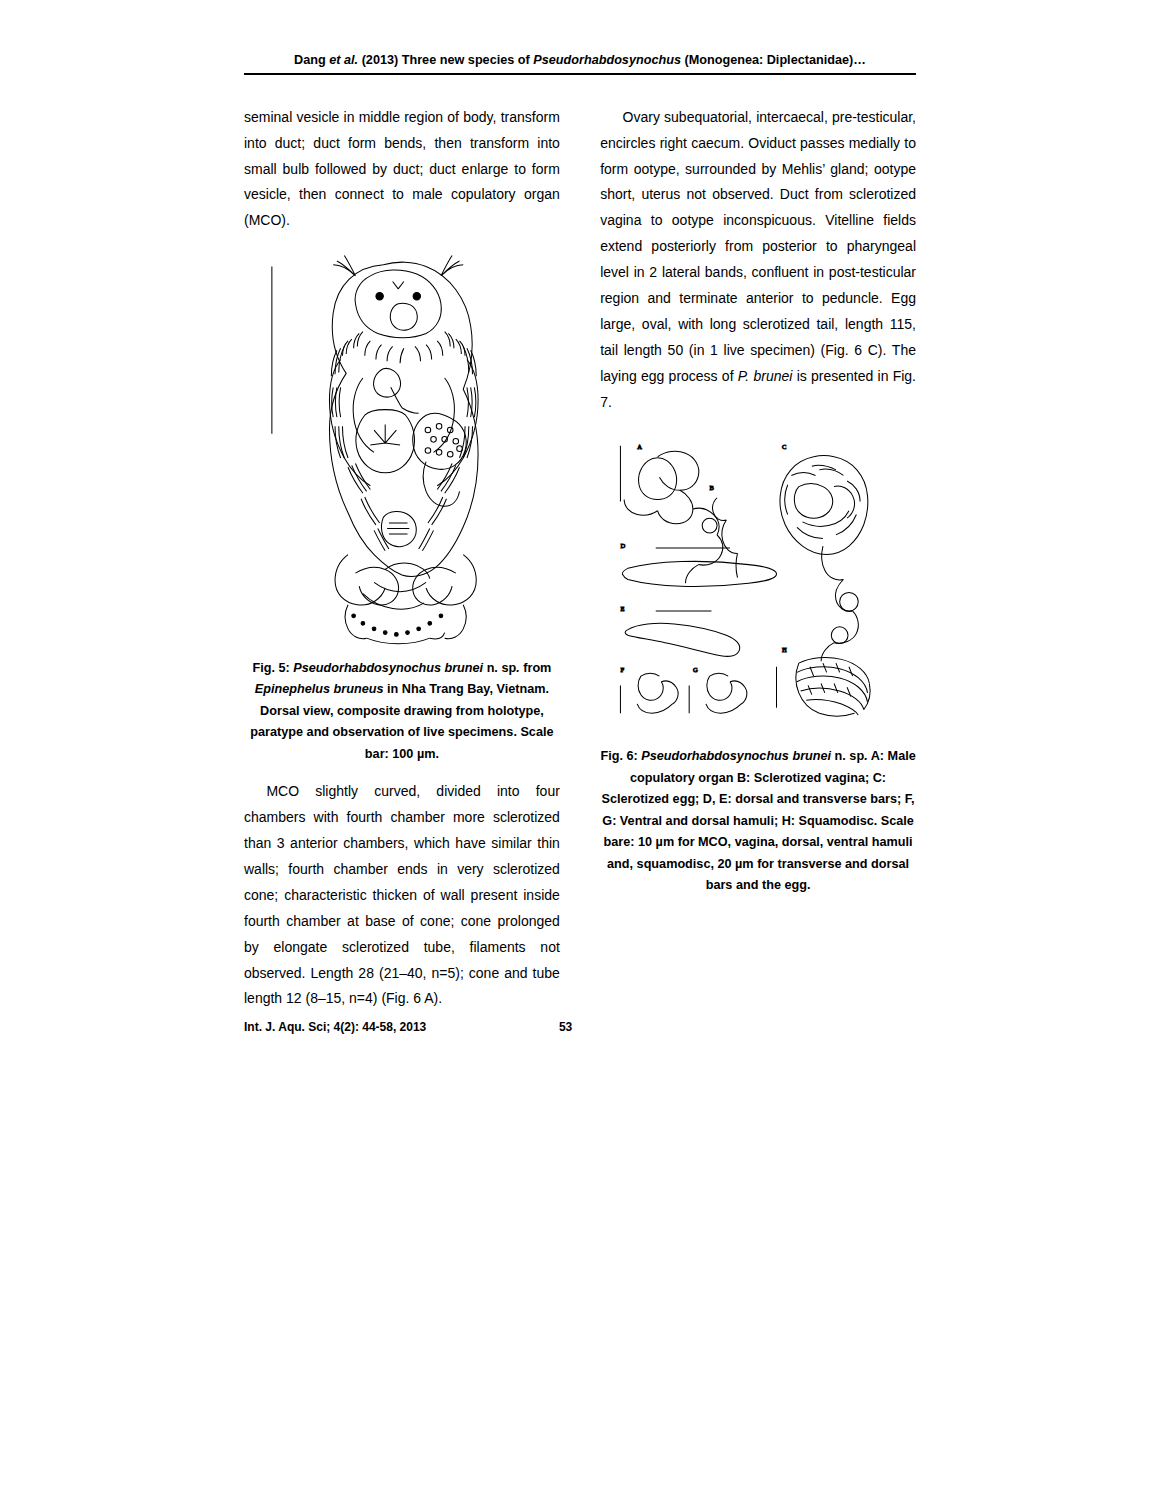Dang et al. (2013) Three new species of Pseudorhabdosynochus (Monogenea: Diplectanidae)…
seminal vesicle in middle region of body, transform into duct; duct form bends, then transform into small bulb followed by duct; duct enlarge to form vesicle, then connect to male copulatory organ (MCO).
Fig. 5: Pseudorhabdosynochus brunei n. sp. from Epinephelus bruneus in Nha Trang Bay, Vietnam. Dorsal view, composite drawing from holotype, paratype and observation of live specimens. Scale bar: 100 µm.
MCO slightly curved, divided into four chambers with fourth chamber more sclerotized than 3 anterior chambers, which have similar thin walls; fourth chamber ends in very sclerotized cone; characteristic thicken of wall present inside fourth chamber at base of cone; cone prolonged by elongate sclerotized tube, filaments not observed. Length 28 (21–40, n=5); cone and tube length 12 (8–15, n=4) (Fig. 6 A).
Ovary subequatorial, intercaecal, pre-testicular, encircles right caecum. Oviduct passes medially to form ootype, surrounded by Mehlis’ gland; ootype short, uterus not observed. Duct from sclerotized vagina to ootype inconspicuous. Vitelline fields extend posteriorly from posterior to pharyngeal level in 2 lateral bands, confluent in post-testicular region and terminate anterior to peduncle. Egg large, oval, with long sclerotized tail, length 115, tail length 50 (in 1 live specimen) (Fig. 6 C). The laying egg process of P. brunei is presented in Fig. 7.
A B C D E F G H
Fig. 6: Pseudorhabdosynochus brunei n. sp. A: Male copulatory organ B: Sclerotized vagina; C: Sclerotized egg; D, E: dorsal and transverse bars; F, G: Ventral and dorsal hamuli; H: Squamodisc. Scale bare: 10 µm for MCO, vagina, dorsal, ventral hamuli and, squamodisc, 20 µm for transverse and dorsal bars and the egg.
Int. J. Aqu. Sci; 4(2): 44-58, 2013
53